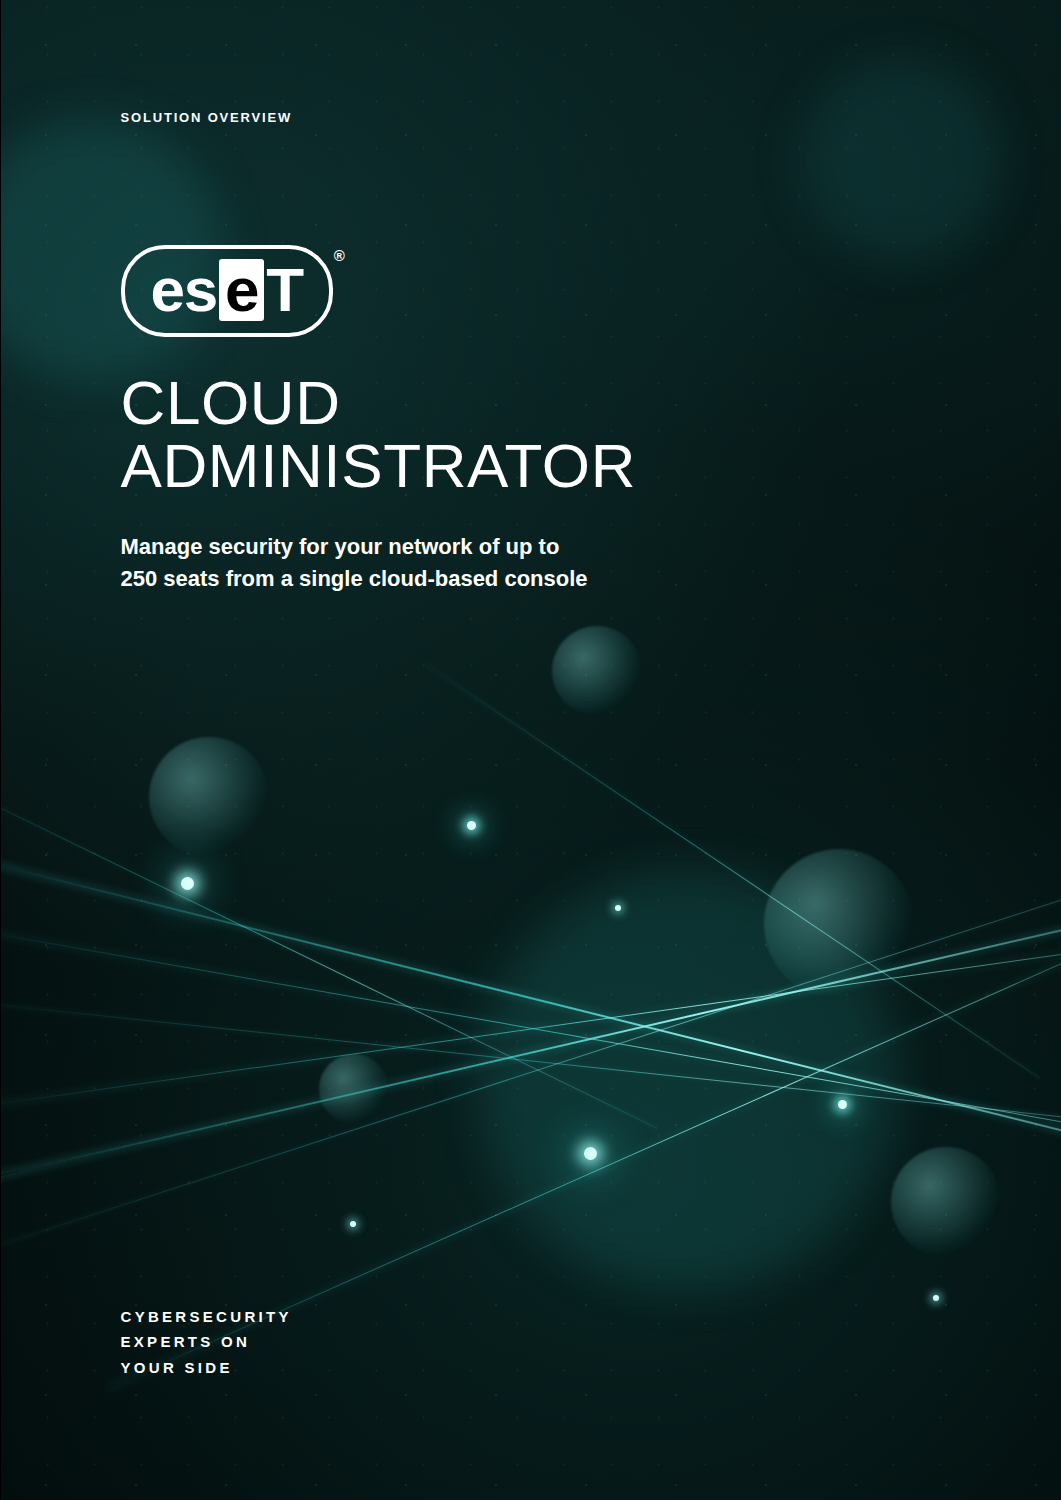Solution Overview
es eT
®
CLOUD ADMINISTRATOR
Manage security for your network of up to
250 seats from a single cloud-based console
Cybersecurity
Experts on
Your Side